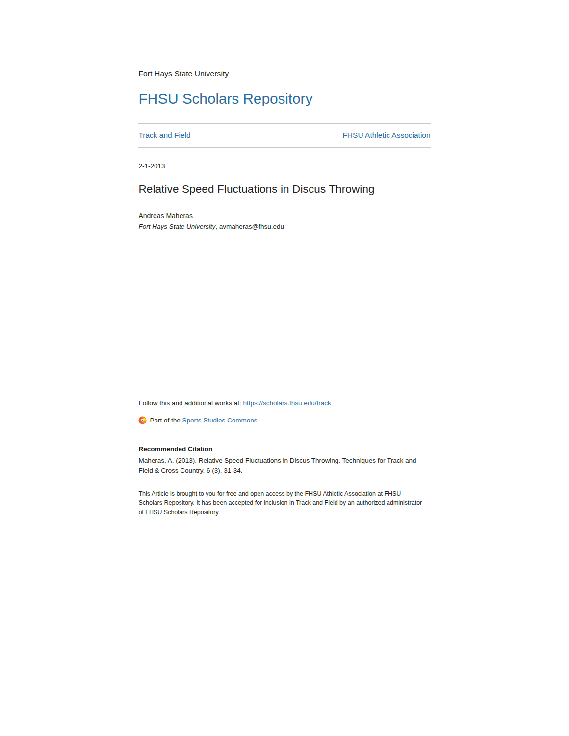Fort Hays State University
FHSU Scholars Repository
Track and Field
FHSU Athletic Association
2-1-2013
Relative Speed Fluctuations in Discus Throwing
Andreas Maheras
Fort Hays State University, avmaheras@fhsu.edu
Follow this and additional works at: https://scholars.fhsu.edu/track
Part of the Sports Studies Commons
Recommended Citation
Maheras, A. (2013). Relative Speed Fluctuations in Discus Throwing. Techniques for Track and Field & Cross Country, 6 (3), 31-34.
This Article is brought to you for free and open access by the FHSU Athletic Association at FHSU Scholars Repository. It has been accepted for inclusion in Track and Field by an authorized administrator of FHSU Scholars Repository.